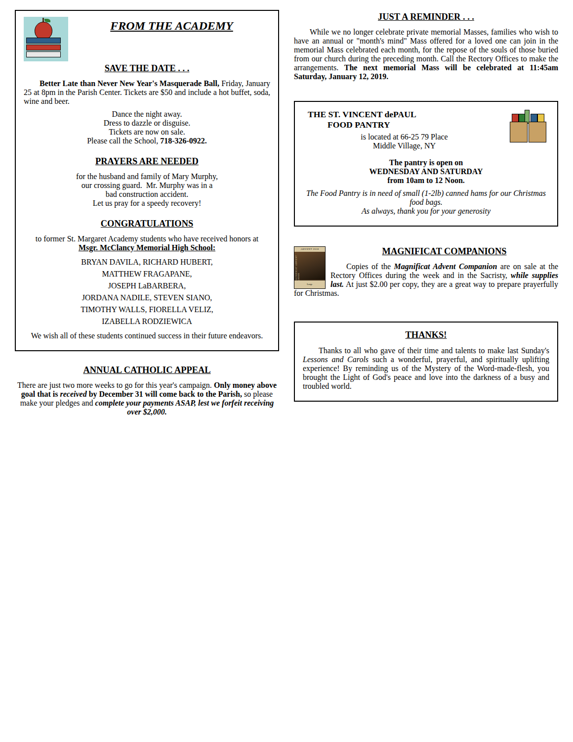FROM THE ACADEMY
SAVE THE DATE . . .
Better Late than Never New Year's Masquerade Ball, Friday, January 25 at 8pm in the Parish Center. Tickets are $50 and include a hot buffet, soda, wine and beer.
Dance the night away.
Dress to dazzle or disguise.
Tickets are now on sale.
Please call the School, 718-326-0922.
PRAYERS ARE NEEDED
for the husband and family of Mary Murphy,
our crossing guard. Mr. Murphy was in a
bad construction accident.
Let us pray for a speedy recovery!
CONGRATULATIONS
to former St. Margaret Academy students who have received honors at
Msgr. McClancy Memorial High School:
BRYAN DAVILA, RICHARD HUBERT,
MATTHEW FRAGAPANE,
JOSEPH LaBARBERA,
JORDANA NADILE, STEVEN SIANO,
TIMOTHY WALLS, FIORELLA VELIZ,
IZABELLA RODZIEWICA
We wish all of these students continued success in their future endeavors.
ANNUAL CATHOLIC APPEAL
There are just two more weeks to go for this year's campaign. Only money above goal that is received by December 31 will come back to the Parish, so please make your pledges and complete your payments ASAP, lest we forfeit receiving over $2,000.
JUST A REMINDER . . .
While we no longer celebrate private memorial Masses, families who wish to have an annual or "month's mind" Mass offered for a loved one can join in the memorial Mass celebrated each month, for the repose of the souls of those buried from our church during the preceding month. Call the Rectory Offices to make the arrangements. The next memorial Mass will be celebrated at 11:45am Saturday, January 12, 2019.
THE ST. VINCENT dePAUL
FOOD PANTRY
is located at 66-25 79 Place
Middle Village, NY
The pantry is open on
WEDNESDAY AND SATURDAY
from 10am to 12 Noon.
The Food Pantry is in need of small (1-2lb) canned hams for our Christmas food bags.
As always, thank you for your generosity
ADVENT 2018
THE MAGNIFICAT ADVENT COMPANION
Large
MAGNIFICAT COMPANIONS
Copies of the Magnificat Advent Companion are on sale at the Rectory Offices during the week and in the Sacristy, while supplies last. At just $2.00 per copy, they are a great way to prepare prayerfully for Christmas.
THANKS!
Thanks to all who gave of their time and talents to make last Sunday's Lessons and Carols such a wonderful, prayerful, and spiritually uplifting experience! By reminding us of the Mystery of the Word-made-flesh, you brought the Light of God's peace and love into the darkness of a busy and troubled world.